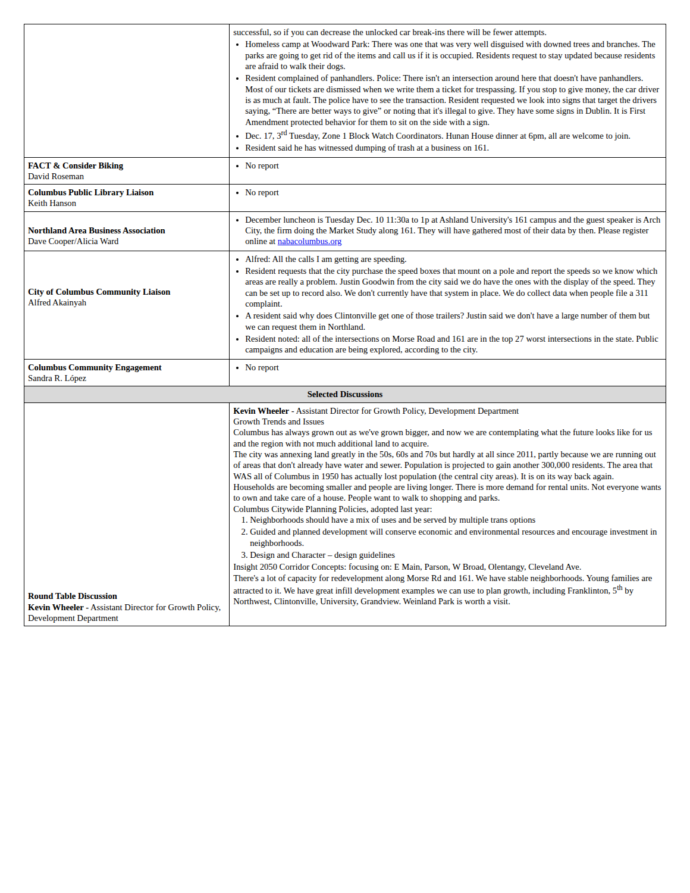| | successful, so if you can decrease the unlocked car break-ins there will be fewer attempts. Homeless camp at Woodward Park: There was one that was very well disguised with downed trees and branches. The parks are going to get rid of the items and call us if it is occupied. Residents request to stay updated because residents are afraid to walk their dogs. Resident complained of panhandlers. Police: There isn't an intersection around here that doesn't have panhandlers. Most of our tickets are dismissed when we write them a ticket for trespassing. If you stop to give money, the car driver is as much at fault. The police have to see the transaction. Resident requested we look into signs that target the drivers saying, “There are better ways to give” or noting that it's illegal to give. They have some signs in Dublin. It is First Amendment protected behavior for them to sit on the side with a sign. Dec. 17, 3 rd Tuesday, Zone 1 Block Watch Coordinators. Hunan House dinner at 6pm, all are welcome to join. Resident said he has witnessed dumping of trash at a business on 161. |
| FACT & Consider Biking David Roseman | No report |
| Columbus Public Library Liaison Keith Hanson | No report |
| Northland Area Business Association Dave Cooper/Alicia Ward | December luncheon is Tuesday Dec. 10 11:30a to 1p at Ashland University's 161 campus and the guest speaker is Arch City, the firm doing the Market Study along 161. They will have gathered most of their data by then. Please register online at nabacolumbus.org |
| City of Columbus Community Liaison Alfred Akainyah | Alfred: All the calls I am getting are speeding. Resident requests that the city purchase the speed boxes that mount on a pole and report the speeds so we know which areas are really a problem. Justin Goodwin from the city said we do have the ones with the display of the speed. They can be set up to record also. We don't currently have that system in place. We do collect data when people file a 311 complaint. A resident said why does Clintonville get one of those trailers? Justin said we don't have a large number of them but we can request them in Northland. Resident noted: all of the intersections on Morse Road and 161 are in the top 27 worst intersections in the state. Public campaigns and education are being explored, according to the city. |
| Columbus Community Engagement Sandra R. López | No report |
| Selected Discussions |
| Round Table Discussion Kevin Wheeler - Assistant Director for Growth Policy, Development Department | Kevin Wheeler - Assistant Director for Growth Policy, Development Department Growth Trends and Issues Columbus has always grown out as we've grown bigger, and now we are contemplating what the future looks like for us and the region with not much additional land to acquire. The city was annexing land greatly in the 50s, 60s and 70s but hardly at all since 2011, partly because we are running out of areas that don't already have water and sewer. Population is projected to gain another 300,000 residents. The area that WAS all of Columbus in 1950 has actually lost population (the central city areas). It is on its way back again. Households are becoming smaller and people are living longer. There is more demand for rental units. Not everyone wants to own and take care of a house. People want to walk to shopping and parks. Columbus Citywide Planning Policies, adopted last year: Neighborhoods should have a mix of uses and be served by multiple trans options Guided and planned development will conserve economic and environmental resources and encourage investment in neighborhoods. Design and Character – design guidelines Insight 2050 Corridor Concepts: focusing on: E Main, Parson, W Broad, Olentangy, Cleveland Ave. There's a lot of capacity for redevelopment along Morse Rd and 161. We have stable neighborhoods. Young families are attracted to it. We have great infill development examples we can use to plan growth, including Franklinton, 5 th by Northwest, Clintonville, University, Grandview. Weinland Park is worth a visit. |